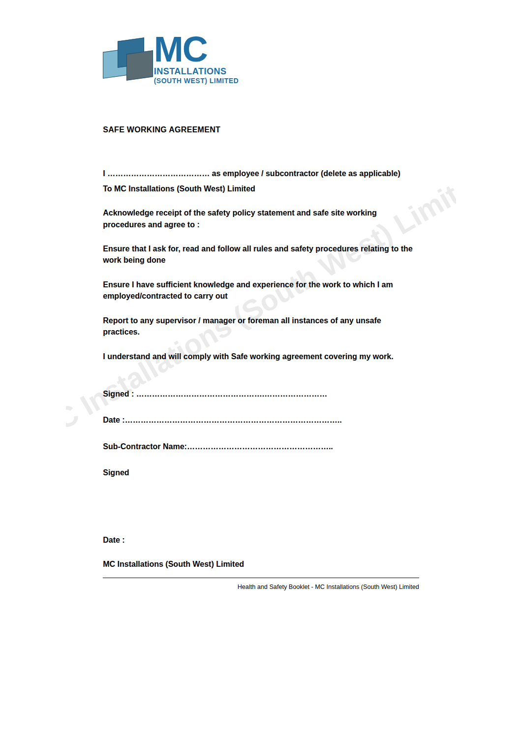MC Installations (South West) Limited
MC
INSTALLATIONS
(SOUTH WEST) LIMITED
SAFE WORKING AGREEMENT
I ………………………………… as employee / subcontractor (delete as applicable)
To MC Installations (South West) Limited
Acknowledge receipt of the safety policy statement and safe site working procedures and agree to :
Ensure that I ask for, read and follow all rules and safety procedures relating to the work being done
Ensure I have sufficient knowledge and experience for the work to which I am employed/contracted to carry out
Report to any supervisor / manager or foreman all instances of any unsafe practices.
I understand and will comply with Safe working agreement covering my work.
Signed : ………………………………………….……………………
Date :………………………………………………………………………..
Sub-Contractor Name:………………………………………………..
Signed
Date :
MC Installations (South West) Limited
Health and Safety Booklet - MC Installations (South West) Limited